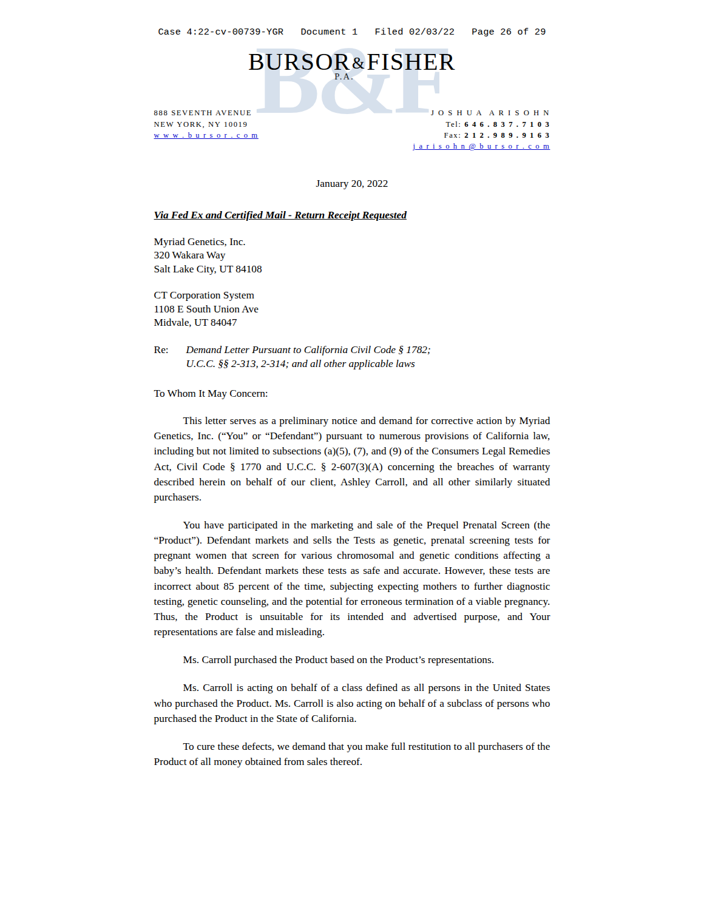Case 4:22-cv-00739-YGR Document 1 Filed 02/03/22 Page 26 of 29
B&F
BURSOR&FISHER
P.A.
888 SEVENTH AVENUE
NEW YORK, NY 10019
w w w . b u r s o r . c o m
J O S H U A A R I S O H N
Tel: 6 4 6 . 8 3 7 . 7 1 0 3
Fax: 2 1 2 . 9 8 9 . 9 1 6 3
j a r i s o h n @ b u r s o r . c o m
January 20, 2022
Via Fed Ex and Certified Mail - Return Receipt Requested
Myriad Genetics, Inc.
320 Wakara Way
Salt Lake City, UT 84108
CT Corporation System
1108 E South Union Ave
Midvale, UT 84047
Re:
Demand Letter Pursuant to California Civil Code § 1782;
U.C.C. §§ 2-313, 2-314; and all other applicable laws
To Whom It May Concern:
This letter serves as a preliminary notice and demand for corrective action by Myriad Genetics, Inc. (“You” or “Defendant”) pursuant to numerous provisions of California law, including but not limited to subsections (a)(5), (7), and (9) of the Consumers Legal Remedies Act, Civil Code § 1770 and U.C.C. § 2-607(3)(A) concerning the breaches of warranty described herein on behalf of our client, Ashley Carroll, and all other similarly situated purchasers.
You have participated in the marketing and sale of the Prequel Prenatal Screen (the “Product”). Defendant markets and sells the Tests as genetic, prenatal screening tests for pregnant women that screen for various chromosomal and genetic conditions affecting a baby’s health. Defendant markets these tests as safe and accurate. However, these tests are incorrect about 85 percent of the time, subjecting expecting mothers to further diagnostic testing, genetic counseling, and the potential for erroneous termination of a viable pregnancy. Thus, the Product is unsuitable for its intended and advertised purpose, and Your representations are false and misleading.
Ms. Carroll purchased the Product based on the Product’s representations.
Ms. Carroll is acting on behalf of a class defined as all persons in the United States who purchased the Product. Ms. Carroll is also acting on behalf of a subclass of persons who purchased the Product in the State of California.
To cure these defects, we demand that you make full restitution to all purchasers of the Product of all money obtained from sales thereof.